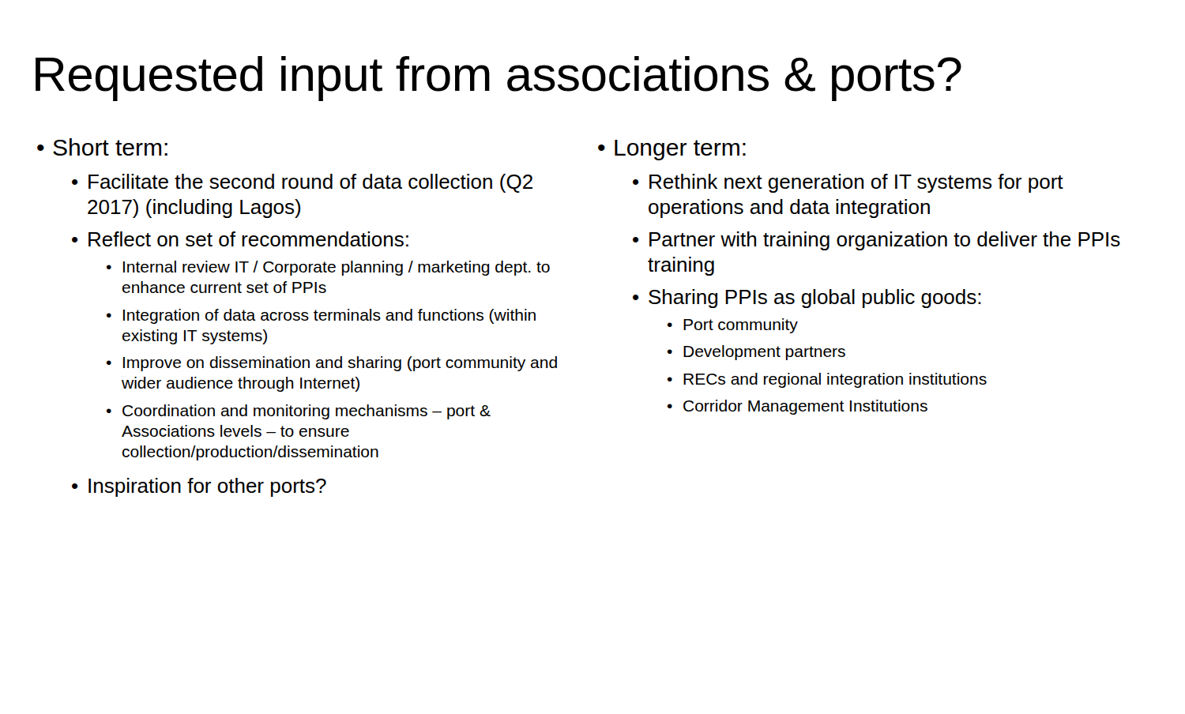Requested input from associations & ports?
Short term:
Facilitate the second round of data collection (Q2 2017) (including Lagos)
Reflect on set of recommendations:
Internal review IT / Corporate planning / marketing dept. to enhance current set of PPIs
Integration of data across terminals and functions (within existing IT systems)
Improve on dissemination and sharing (port community and wider audience through Internet)
Coordination and monitoring mechanisms – port & Associations levels – to ensure collection/production/dissemination
Inspiration for other ports?
Longer term:
Rethink next generation of IT systems for port operations and data integration
Partner with training organization to deliver the PPIs training
Sharing PPIs as global public goods:
Port community
Development partners
RECs and regional integration institutions
Corridor Management Institutions